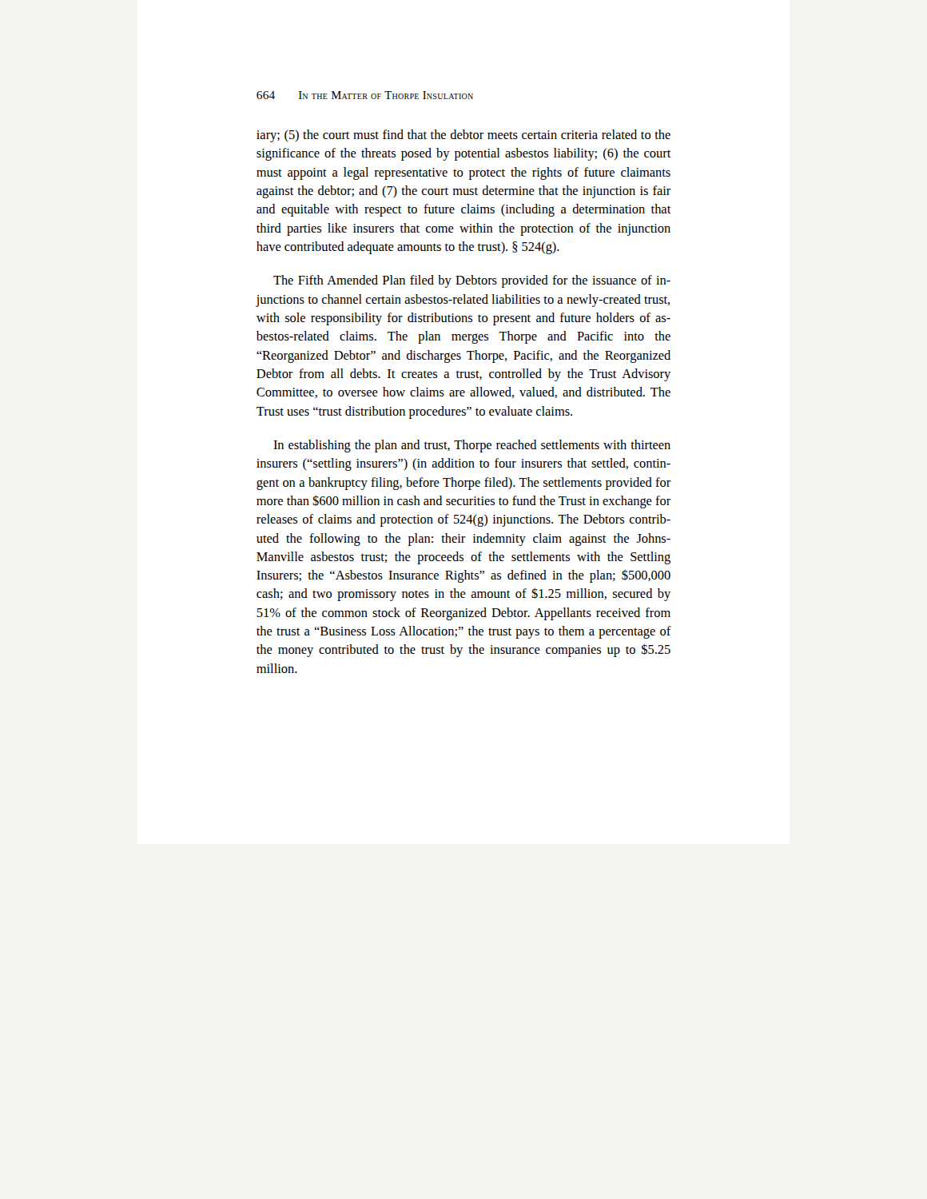664 In the Matter of Thorpe Insulation
iary; (5) the court must find that the debtor meets certain criteria related to the significance of the threats posed by potential asbestos liability; (6) the court must appoint a legal representative to protect the rights of future claimants against the debtor; and (7) the court must determine that the injunction is fair and equitable with respect to future claims (including a determination that third parties like insurers that come within the protection of the injunction have contributed adequate amounts to the trust). § 524(g).
The Fifth Amended Plan filed by Debtors provided for the issuance of injunctions to channel certain asbestos-related liabilities to a newly-created trust, with sole responsibility for distributions to present and future holders of asbestos-related claims. The plan merges Thorpe and Pacific into the “Reorganized Debtor” and discharges Thorpe, Pacific, and the Reorganized Debtor from all debts. It creates a trust, controlled by the Trust Advisory Committee, to oversee how claims are allowed, valued, and distributed. The Trust uses “trust distribution procedures” to evaluate claims.
In establishing the plan and trust, Thorpe reached settlements with thirteen insurers (“settling insurers”) (in addition to four insurers that settled, contingent on a bankruptcy filing, before Thorpe filed). The settlements provided for more than $600 million in cash and securities to fund the Trust in exchange for releases of claims and protection of 524(g) injunctions. The Debtors contributed the following to the plan: their indemnity claim against the Johns-Manville asbestos trust; the proceeds of the settlements with the Settling Insurers; the “Asbestos Insurance Rights” as defined in the plan; $500,000 cash; and two promissory notes in the amount of $1.25 million, secured by 51% of the common stock of Reorganized Debtor. Appellants received from the trust a “Business Loss Allocation;” the trust pays to them a percentage of the money contributed to the trust by the insurance companies up to $5.25 million.